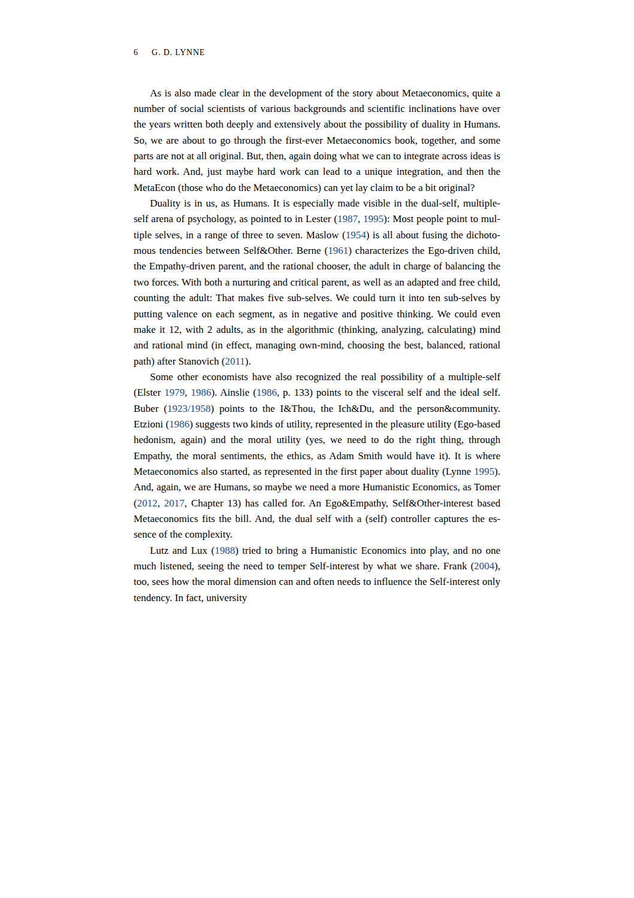6 G. D. LYNNE
As is also made clear in the development of the story about Metaeconomics, quite a number of social scientists of various backgrounds and scientific inclinations have over the years written both deeply and extensively about the possibility of duality in Humans. So, we are about to go through the first-ever Metaeconomics book, together, and some parts are not at all original. But, then, again doing what we can to integrate across ideas is hard work. And, just maybe hard work can lead to a unique integration, and then the MetaEcon (those who do the Metaeconomics) can yet lay claim to be a bit original?
Duality is in us, as Humans. It is especially made visible in the dual-self, multiple-self arena of psychology, as pointed to in Lester (1987, 1995): Most people point to multiple selves, in a range of three to seven. Maslow (1954) is all about fusing the dichotomous tendencies between Self&Other. Berne (1961) characterizes the Ego-driven child, the Empathy-driven parent, and the rational chooser, the adult in charge of balancing the two forces. With both a nurturing and critical parent, as well as an adapted and free child, counting the adult: That makes five sub-selves. We could turn it into ten sub-selves by putting valence on each segment, as in negative and positive thinking. We could even make it 12, with 2 adults, as in the algorithmic (thinking, analyzing, calculating) mind and rational mind (in effect, managing own-mind, choosing the best, balanced, rational path) after Stanovich (2011).
Some other economists have also recognized the real possibility of a multiple-self (Elster 1979, 1986). Ainslie (1986, p. 133) points to the visceral self and the ideal self. Buber (1923/1958) points to the I&Thou, the Ich&Du, and the person&community. Etzioni (1986) suggests two kinds of utility, represented in the pleasure utility (Ego-based hedonism, again) and the moral utility (yes, we need to do the right thing, through Empathy, the moral sentiments, the ethics, as Adam Smith would have it). It is where Metaeconomics also started, as represented in the first paper about duality (Lynne 1995). And, again, we are Humans, so maybe we need a more Humanistic Economics, as Tomer (2012, 2017, Chapter 13) has called for. An Ego&Empathy, Self&Other-interest based Metaeconomics fits the bill. And, the dual self with a (self) controller captures the essence of the complexity.
Lutz and Lux (1988) tried to bring a Humanistic Economics into play, and no one much listened, seeing the need to temper Self-interest by what we share. Frank (2004), too, sees how the moral dimension can and often needs to influence the Self-interest only tendency. In fact, university